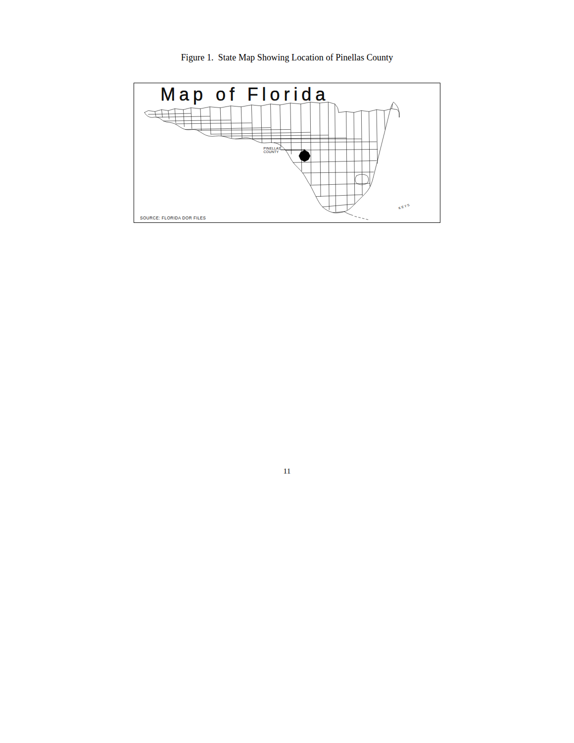Figure 1. State Map Showing Location of Pinellas County
Map of Florida
PINELLAS
COUNTY
KEYS
SOURCE: FLORIDA DOR FILES
11